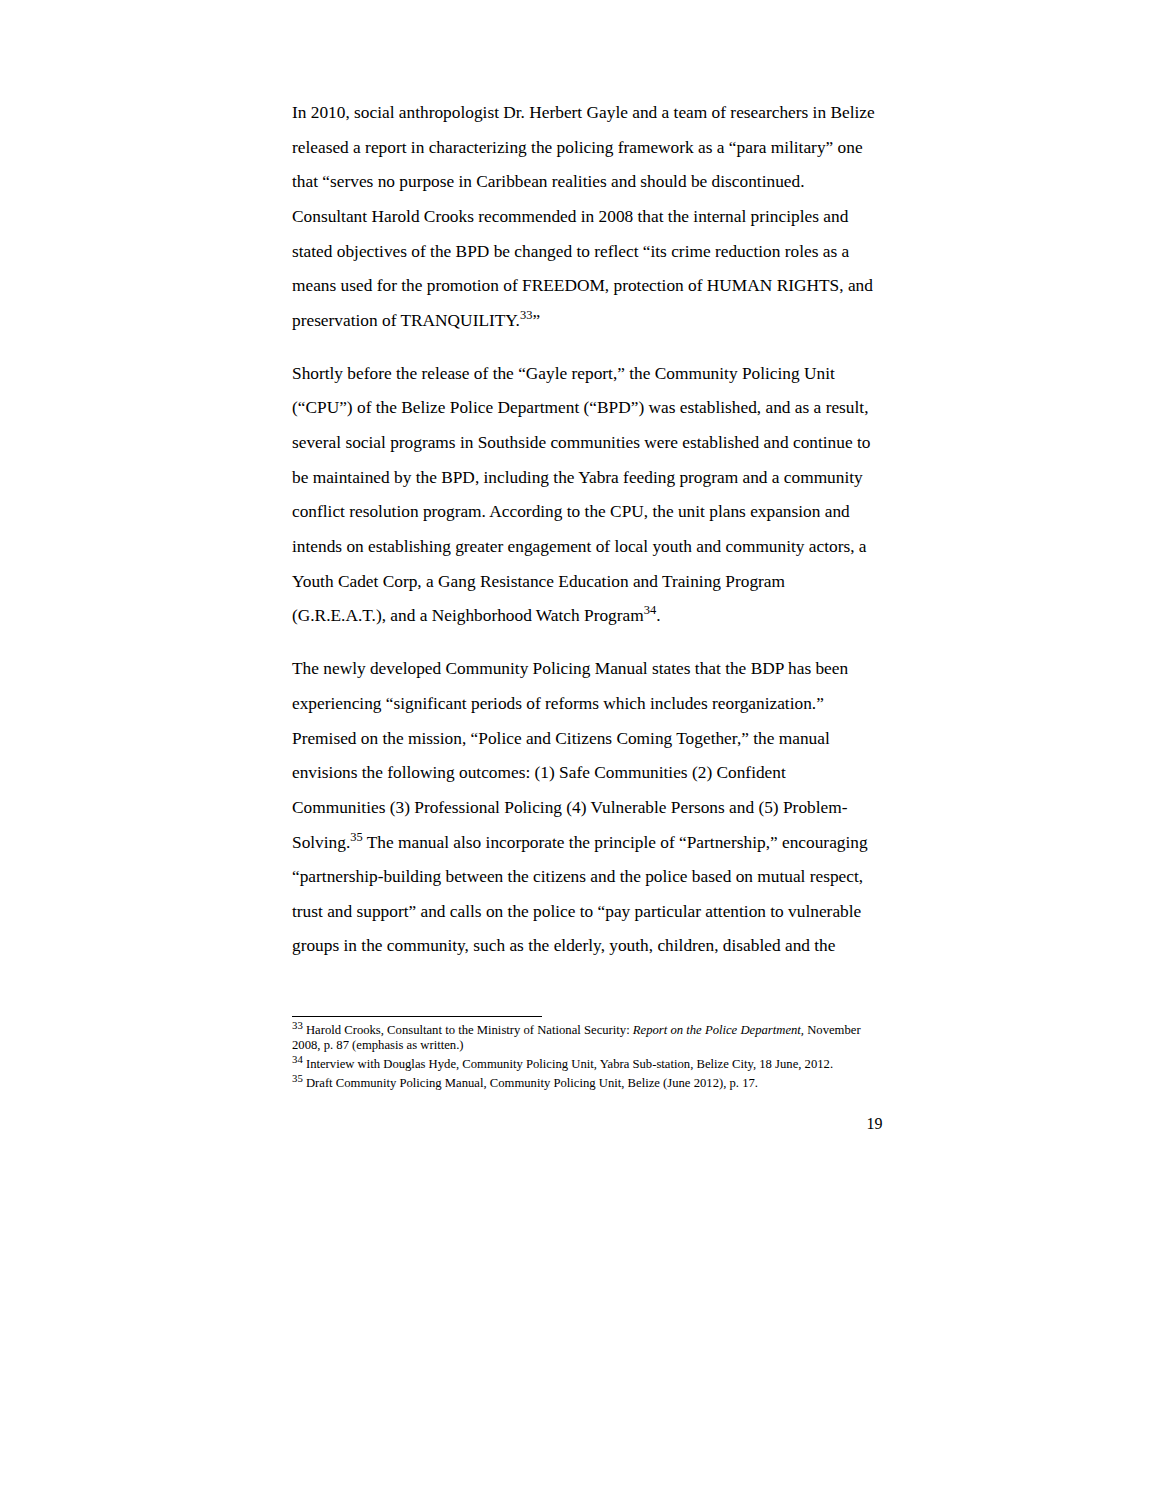In 2010, social anthropologist Dr. Herbert Gayle and a team of researchers in Belize released a report in characterizing the policing framework as a “para military” one that “serves no purpose in Caribbean realities and should be discontinued. Consultant Harold Crooks recommended in 2008 that the internal principles and stated objectives of the BPD be changed to reflect “its crime reduction roles as a means used for the promotion of FREEDOM, protection of HUMAN RIGHTS, and preservation of TRANQUILITY.33”
Shortly before the release of the “Gayle report,” the Community Policing Unit (“CPU”) of the Belize Police Department (“BPD”) was established, and as a result, several social programs in Southside communities were established and continue to be maintained by the BPD, including the Yabra feeding program and a community conflict resolution program. According to the CPU, the unit plans expansion and intends on establishing greater engagement of local youth and community actors, a Youth Cadet Corp, a Gang Resistance Education and Training Program (G.R.E.A.T.), and a Neighborhood Watch Program34.
The newly developed Community Policing Manual states that the BDP has been experiencing “significant periods of reforms which includes reorganization.” Premised on the mission, “Police and Citizens Coming Together,” the manual envisions the following outcomes: (1) Safe Communities (2) Confident Communities (3) Professional Policing (4) Vulnerable Persons and (5) Problem-Solving.35 The manual also incorporate the principle of “Partnership,” encouraging “partnership-building between the citizens and the police based on mutual respect, trust and support” and calls on the police to “pay particular attention to vulnerable groups in the community, such as the elderly, youth, children, disabled and the
33 Harold Crooks, Consultant to the Ministry of National Security: Report on the Police Department, November 2008, p. 87 (emphasis as written.)
34 Interview with Douglas Hyde, Community Policing Unit, Yabra Sub-station, Belize City, 18 June, 2012.
35 Draft Community Policing Manual, Community Policing Unit, Belize (June 2012), p. 17.
19